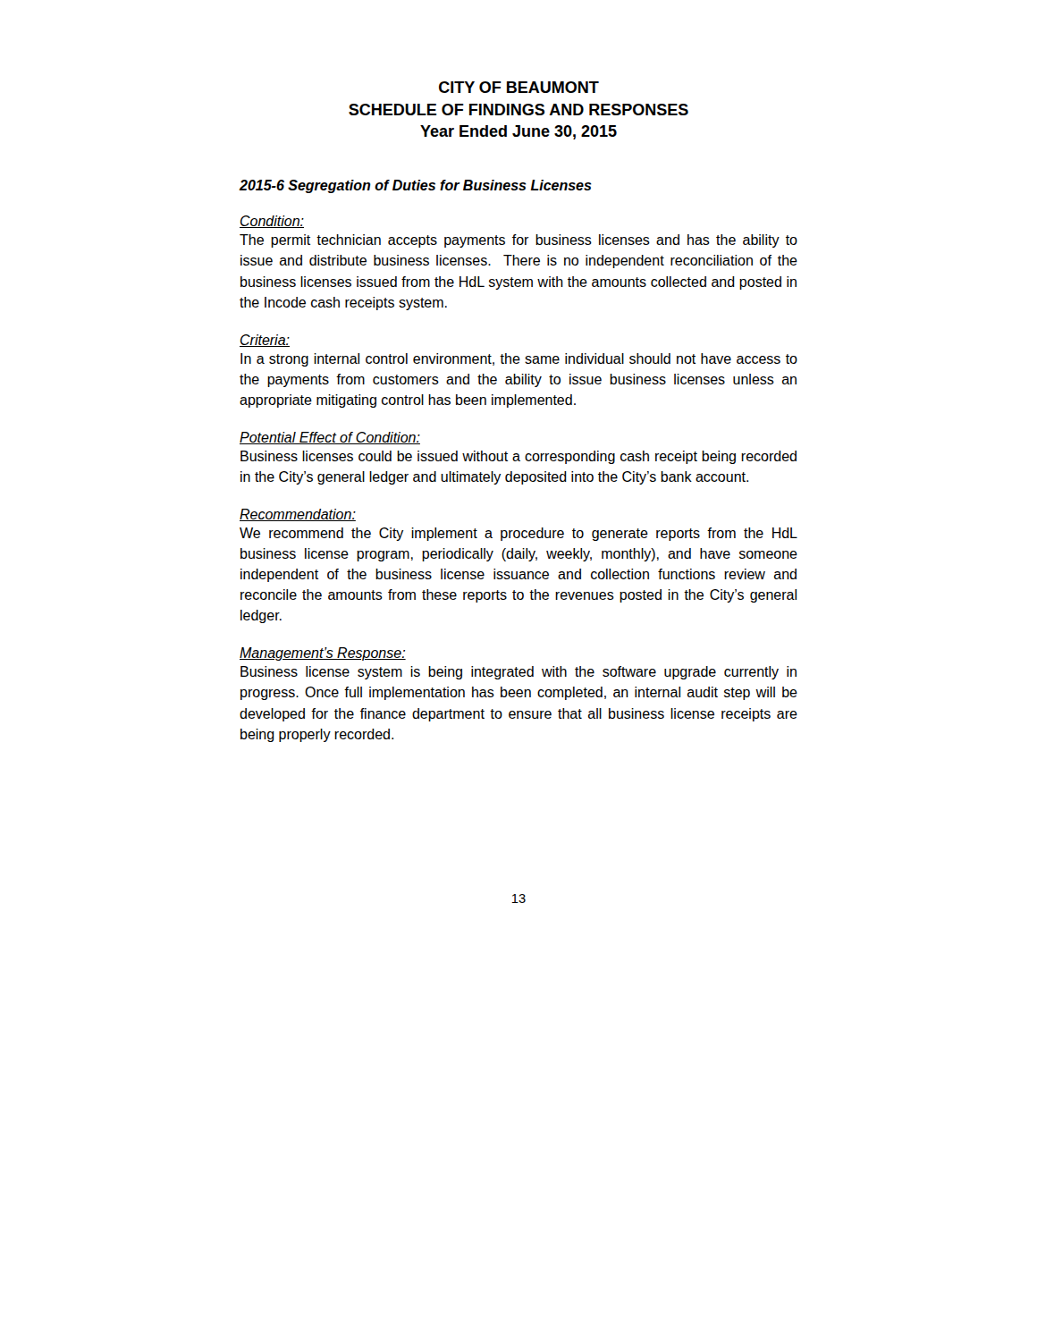CITY OF BEAUMONT
SCHEDULE OF FINDINGS AND RESPONSES
Year Ended June 30, 2015
2015-6 Segregation of Duties for Business Licenses
Condition:
The permit technician accepts payments for business licenses and has the ability to issue and distribute business licenses. There is no independent reconciliation of the business licenses issued from the HdL system with the amounts collected and posted in the Incode cash receipts system.
Criteria:
In a strong internal control environment, the same individual should not have access to the payments from customers and the ability to issue business licenses unless an appropriate mitigating control has been implemented.
Potential Effect of Condition:
Business licenses could be issued without a corresponding cash receipt being recorded in the City’s general ledger and ultimately deposited into the City’s bank account.
Recommendation:
We recommend the City implement a procedure to generate reports from the HdL business license program, periodically (daily, weekly, monthly), and have someone independent of the business license issuance and collection functions review and reconcile the amounts from these reports to the revenues posted in the City’s general ledger.
Management’s Response:
Business license system is being integrated with the software upgrade currently in progress. Once full implementation has been completed, an internal audit step will be developed for the finance department to ensure that all business license receipts are being properly recorded.
13